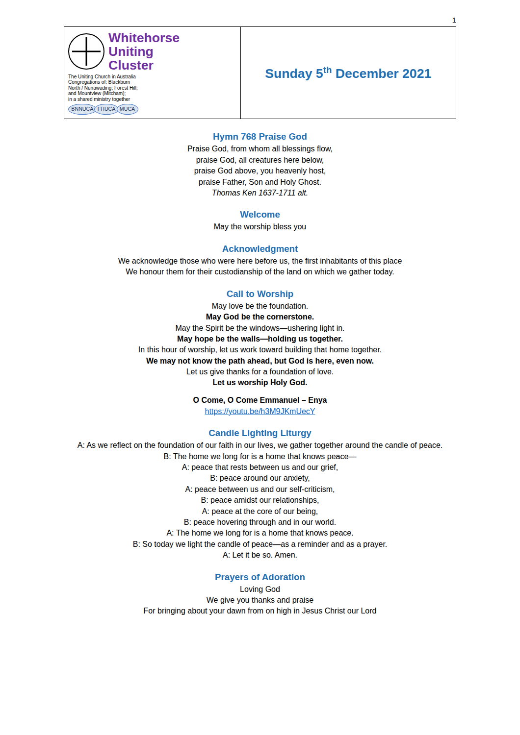1
| Whitehorse Uniting Cluster The Uniting Church in Australia Congregations of: Blackburn North / Nunawading; Forest Hill; and Mountview (Mitcham); in a shared ministry together BNNUCA FHUCA MUCA | Sunday 5 th December 2021 |
Hymn 768 Praise God
Praise God, from whom all blessings flow,
praise God, all creatures here below,
praise God above, you heavenly host,
praise Father, Son and Holy Ghost.
Thomas Ken 1637-1711 alt.
Welcome
May the worship bless you
Acknowledgment
We acknowledge those who were here before us, the first inhabitants of this place
We honour them for their custodianship of the land on which we gather today.
Call to Worship
May love be the foundation.
May God be the cornerstone.
May the Spirit be the windows—ushering light in.
May hope be the walls—holding us together.
In this hour of worship, let us work toward building that home together.
We may not know the path ahead, but God is here, even now.
Let us give thanks for a foundation of love.
Let us worship Holy God.
O Come, O Come Emmanuel – Enya
https://youtu.be/h3M9JKmUecY
Candle Lighting Liturgy
A: As we reflect on the foundation of our faith in our lives, we gather together around the candle of peace.
B: The home we long for is a home that knows peace—
A: peace that rests between us and our grief,
B: peace around our anxiety,
A: peace between us and our self-criticism,
B: peace amidst our relationships,
A: peace at the core of our being,
B: peace hovering through and in our world.
A: The home we long for is a home that knows peace.
B: So today we light the candle of peace—as a reminder and as a prayer.
A: Let it be so. Amen.
Prayers of Adoration
Loving God
We give you thanks and praise
For bringing about your dawn from on high in Jesus Christ our Lord